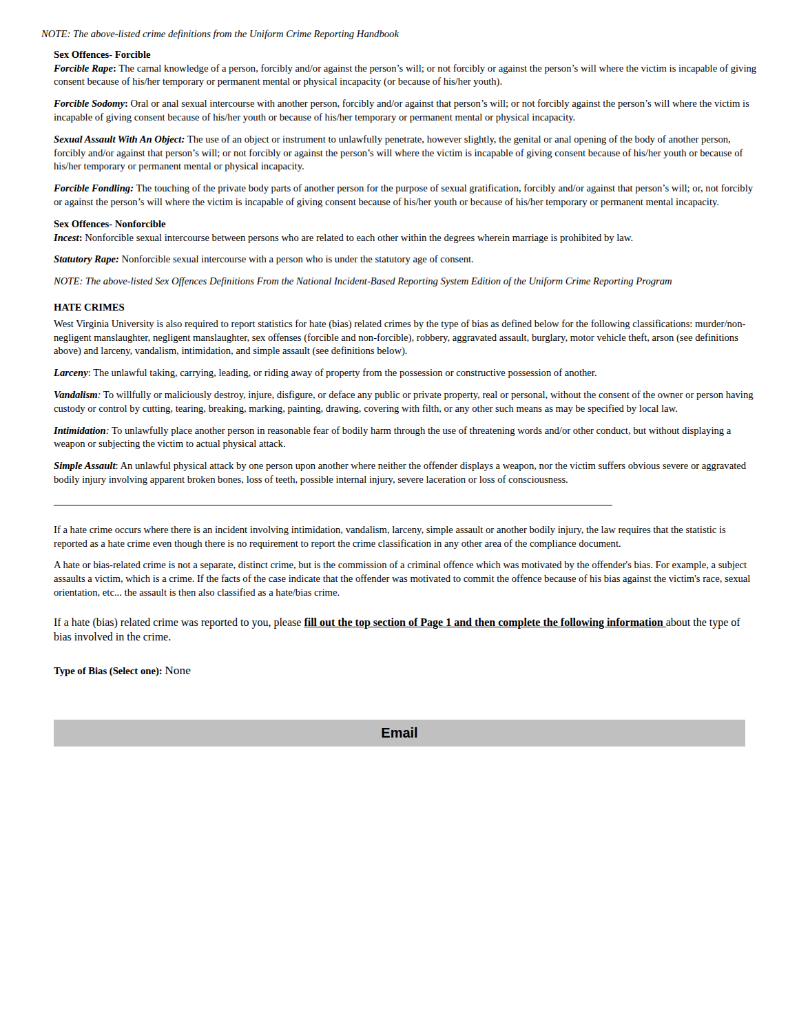NOTE: The above-listed crime definitions from the Uniform Crime Reporting Handbook
Sex Offences- Forcible
Forcible Rape: The carnal knowledge of a person, forcibly and/or against the person’s will; or not forcibly or against the person’s will where the victim is incapable of giving consent because of his/her temporary or permanent mental or physical incapacity (or because of his/her youth).
Forcible Sodomy: Oral or anal sexual intercourse with another person, forcibly and/or against that person’s will; or not forcibly against the person’s will where the victim is incapable of giving consent because of his/her youth or because of his/her temporary or permanent mental or physical incapacity.
Sexual Assault With An Object: The use of an object or instrument to unlawfully penetrate, however slightly, the genital or anal opening of the body of another person, forcibly and/or against that person’s will; or not forcibly or against the person’s will where the victim is incapable of giving consent because of his/her youth or because of his/her temporary or permanent mental or physical incapacity.
Forcible Fondling: The touching of the private body parts of another person for the purpose of sexual gratification, forcibly and/or against that person’s will; or, not forcibly or against the person’s will where the victim is incapable of giving consent because of his/her youth or because of his/her temporary or permanent mental incapacity.
Sex Offences- Nonforcible
Incest: Nonforcible sexual intercourse between persons who are related to each other within the degrees wherein marriage is prohibited by law.
Statutory Rape: Nonforcible sexual intercourse with a person who is under the statutory age of consent.
NOTE: The above-listed Sex Offences Definitions From the National Incident-Based Reporting System Edition of the Uniform Crime Reporting Program
HATE CRIMES
West Virginia University is also required to report statistics for hate (bias) related crimes by the type of bias as defined below for the following classifications: murder/non-negligent manslaughter, negligent manslaughter, sex offenses (forcible and non-forcible), robbery, aggravated assault, burglary, motor vehicle theft, arson (see definitions above) and larceny, vandalism, intimidation, and simple assault (see definitions below).
Larceny: The unlawful taking, carrying, leading, or riding away of property from the possession or constructive possession of another.
Vandalism: To willfully or maliciously destroy, injure, disfigure, or deface any public or private property, real or personal, without the consent of the owner or person having custody or control by cutting, tearing, breaking, marking, painting, drawing, covering with filth, or any other such means as may be specified by local law.
Intimidation: To unlawfully place another person in reasonable fear of bodily harm through the use of threatening words and/or other conduct, but without displaying a weapon or subjecting the victim to actual physical attack.
Simple Assault: An unlawful physical attack by one person upon another where neither the offender displays a weapon, nor the victim suffers obvious severe or aggravated bodily injury involving apparent broken bones, loss of teeth, possible internal injury, severe laceration or loss of consciousness.
If a hate crime occurs where there is an incident involving intimidation, vandalism, larceny, simple assault or another bodily injury, the law requires that the statistic is reported as a hate crime even though there is no requirement to report the crime classification in any other area of the compliance document.
A hate or bias-related crime is not a separate, distinct crime, but is the commission of a criminal offence which was motivated by the offender's bias. For example, a subject assaults a victim, which is a crime. If the facts of the case indicate that the offender was motivated to commit the offence because of his bias against the victim's race, sexual orientation, etc... the assault is then also classified as a hate/bias crime.
If a hate (bias) related crime was reported to you, please fill out the top section of Page 1 and then complete the following information about the type of bias involved in the crime.
Type of Bias (Select one): None
Email